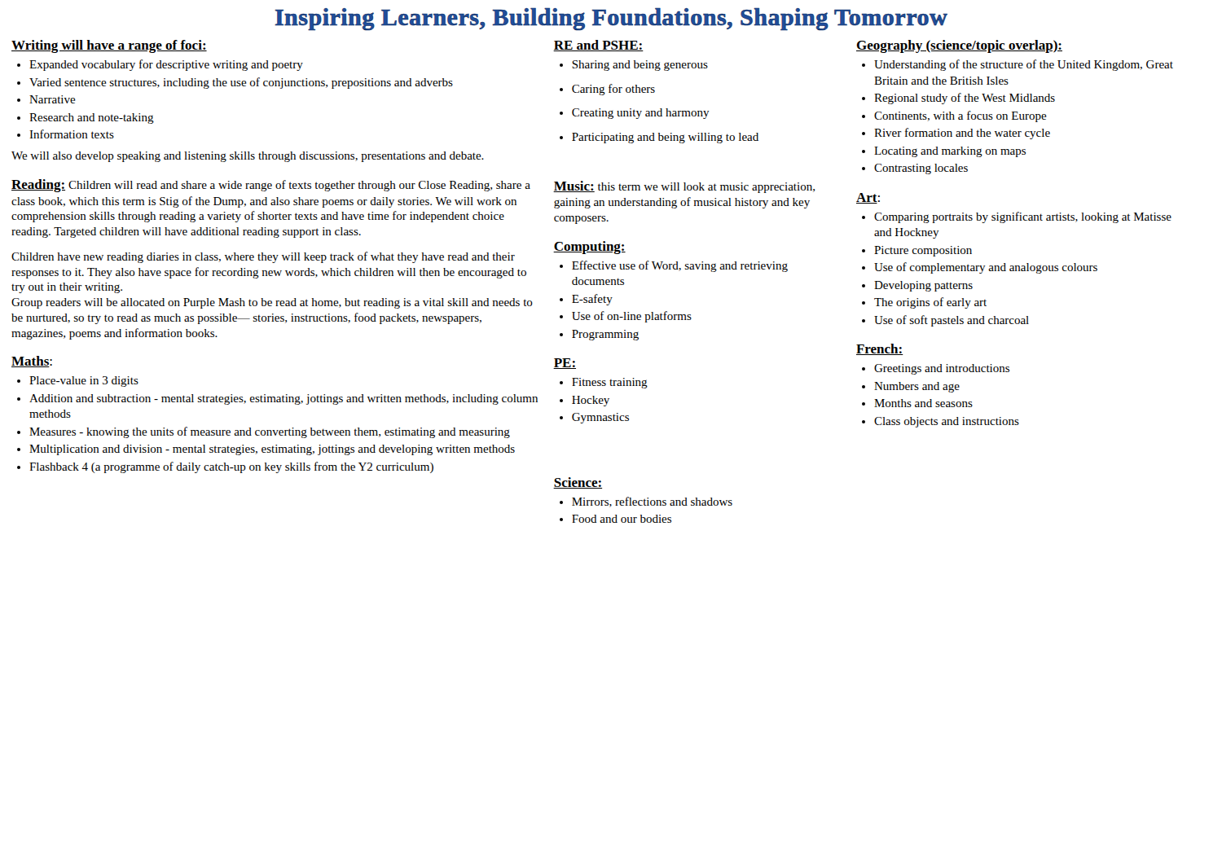Inspiring Learners, Building Foundations, Shaping Tomorrow
Writing will have a range of foci:
Expanded vocabulary for descriptive writing and poetry
Varied sentence structures, including the use of conjunctions, prepositions and adverbs
Narrative
Research and note-taking
Information texts
We will also develop speaking and listening skills through discussions, presentations and debate.
Reading: Children will read and share a wide range of texts together through our Close Reading, share a class book, which this term is Stig of the Dump, and also share poems or daily stories. We will work on comprehension skills through reading a variety of shorter texts and have time for independent choice reading. Targeted children will have additional reading support in class.
Children have new reading diaries in class, where they will keep track of what they have read and their responses to it. They also have space for recording new words, which children will then be encouraged to try out in their writing.
Group readers will be allocated on Purple Mash to be read at home, but reading is a vital skill and needs to be nurtured, so try to read as much as possible— stories, instructions, food packets, newspapers, magazines, poems and information books.
Maths:
Place-value in 3 digits
Addition and subtraction - mental strategies, estimating, jottings and written methods, including column methods
Measures - knowing the units of measure and converting between them, estimating and measuring
Multiplication and division - mental strategies, estimating, jottings and developing written methods
Flashback 4 (a programme of daily catch-up on key skills from the Y2 curriculum)
RE and PSHE:
Sharing and being generous
Caring for others
Creating unity and harmony
Participating and being willing to lead
Music: this term we will look at music appreciation, gaining an understanding of musical history and key composers.
Computing:
Effective use of Word, saving and retrieving documents
E-safety
Use of on-line platforms
Programming
PE:
Fitness training
Hockey
Gymnastics
Science:
Mirrors, reflections and shadows
Food and our bodies
Geography (science/topic overlap):
Understanding of the structure of the United Kingdom, Great Britain and the British Isles
Regional study of the West Midlands
Continents, with a focus on Europe
River formation and the water cycle
Locating and marking on maps
Contrasting locales
Art:
Comparing portraits by significant artists, looking at Matisse and Hockney
Picture composition
Use of complementary and analogous colours
Developing patterns
The origins of early art
Use of soft pastels and charcoal
French:
Greetings and introductions
Numbers and age
Months and seasons
Class objects and instructions